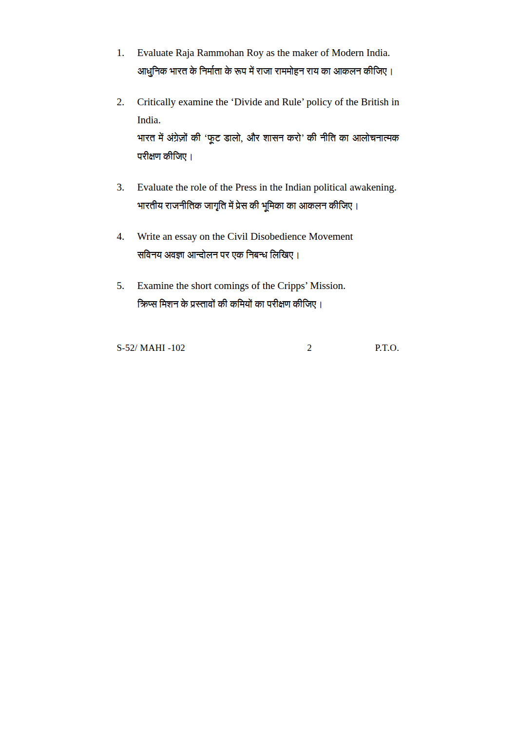Evaluate Raja Rammohan Roy as the maker of Modern India.
आधुनिक भारत के निर्माता के रूप में राजा राममोहन राय का आकलन कीजिए।
Critically examine the ‘Divide and Rule’ policy of the British in India.
भारत में अंग्रेज़ों की ‘फूट डालो, और शासन करो’ की नीति का आलोचनात्मक परीक्षण कीजिए।
Evaluate the role of the Press in the Indian political awakening.
भारतीय राजनीतिक जागृति में प्रेस की भूमिका का आकलन कीजिए।
Write an essay on the Civil Disobedience Movement
सविनय अवज्ञा आन्दोलन पर एक निबन्ध लिखिए।
Examine the short comings of the Cripps’ Mission.
क्रिप्स मिशन के प्रस्तावों की कमियों का परीक्षण कीजिए।
S-52/ MAHI -102 2 P.T.O.